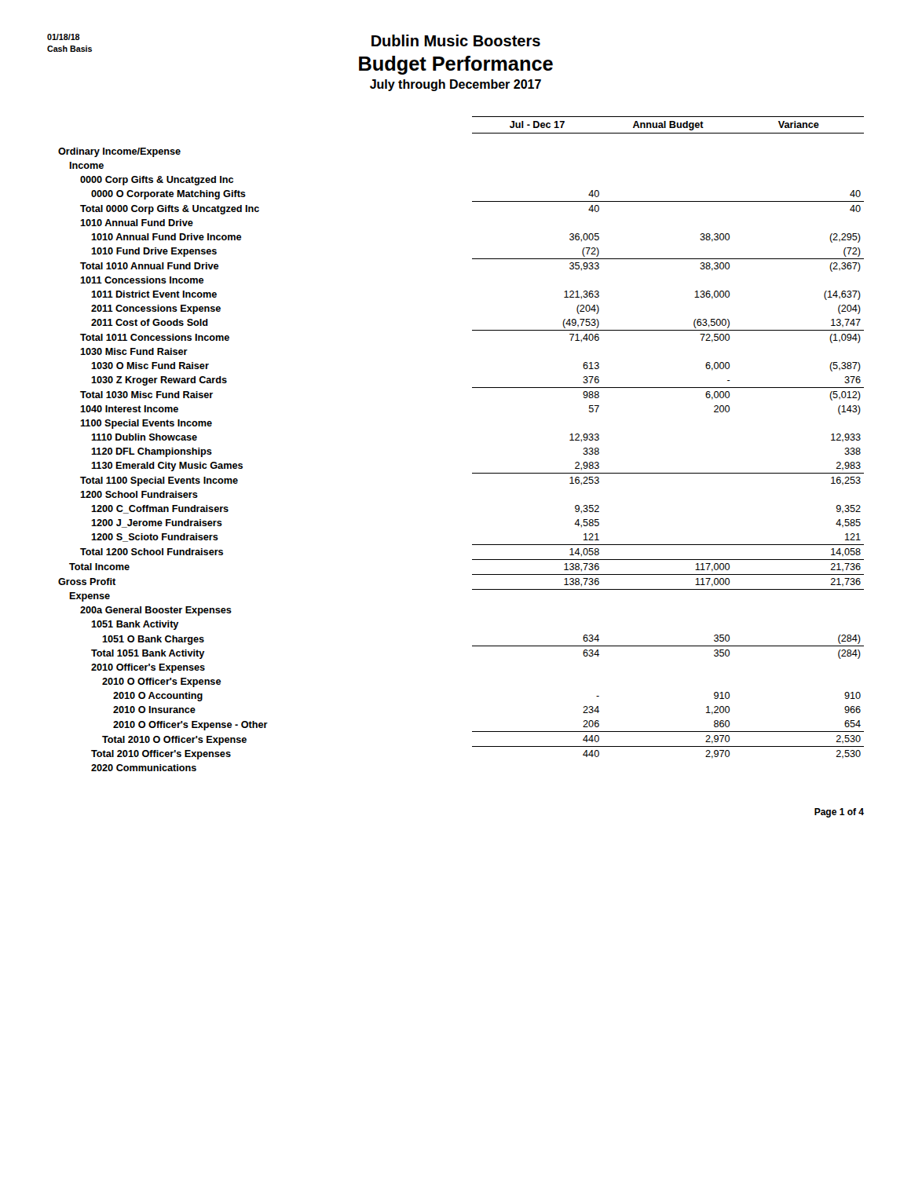01/18/18
Cash Basis
Dublin Music Boosters
Budget Performance
July through December 2017
| | Jul - Dec 17 | Annual Budget | Variance |
| Ordinary Income/Expense | | | |
| Income | | | |
| 0000 Corp Gifts & Uncatgzed Inc | | | |
| 0000 O Corporate Matching Gifts | 40 | | 40 |
| Total 0000 Corp Gifts & Uncatgzed Inc | 40 | | 40 |
| 1010 Annual Fund Drive | | | |
| 1010 Annual Fund Drive Income | 36,005 | 38,300 | (2,295) |
| 1010 Fund Drive Expenses | (72) | | (72) |
| Total 1010 Annual Fund Drive | 35,933 | 38,300 | (2,367) |
| 1011 Concessions Income | | | |
| 1011 District Event Income | 121,363 | 136,000 | (14,637) |
| 2011 Concessions Expense | (204) | | (204) |
| 2011 Cost of Goods Sold | (49,753) | (63,500) | 13,747 |
| Total 1011 Concessions Income | 71,406 | 72,500 | (1,094) |
| 1030 Misc Fund Raiser | | | |
| 1030 O Misc Fund Raiser | 613 | 6,000 | (5,387) |
| 1030 Z Kroger Reward Cards | 376 | - | 376 |
| Total 1030 Misc Fund Raiser | 988 | 6,000 | (5,012) |
| 1040 Interest Income | 57 | 200 | (143) |
| 1100 Special Events Income | | | |
| 1110 Dublin Showcase | 12,933 | | 12,933 |
| 1120 DFL Championships | 338 | | 338 |
| 1130 Emerald City Music Games | 2,983 | | 2,983 |
| Total 1100 Special Events Income | 16,253 | | 16,253 |
| 1200 School Fundraisers | | | |
| 1200 C_Coffman Fundraisers | 9,352 | | 9,352 |
| 1200 J_Jerome Fundraisers | 4,585 | | 4,585 |
| 1200 S_Scioto Fundraisers | 121 | | 121 |
| Total 1200 School Fundraisers | 14,058 | | 14,058 |
| Total Income | 138,736 | 117,000 | 21,736 |
| Gross Profit | 138,736 | 117,000 | 21,736 |
| Expense | | | |
| 200a General Booster Expenses | | | |
| 1051 Bank Activity | | | |
| 1051 O Bank Charges | 634 | 350 | (284) |
| Total 1051 Bank Activity | 634 | 350 | (284) |
| 2010 Officer's Expenses | | | |
| 2010 O Officer's Expense | | | |
| 2010 O Accounting | - | 910 | 910 |
| 2010 O Insurance | 234 | 1,200 | 966 |
| 2010 O Officer's Expense - Other | 206 | 860 | 654 |
| Total 2010 O Officer's Expense | 440 | 2,970 | 2,530 |
| Total 2010 Officer's Expenses | 440 | 2,970 | 2,530 |
| 2020 Communications | | | |
Page 1 of 4